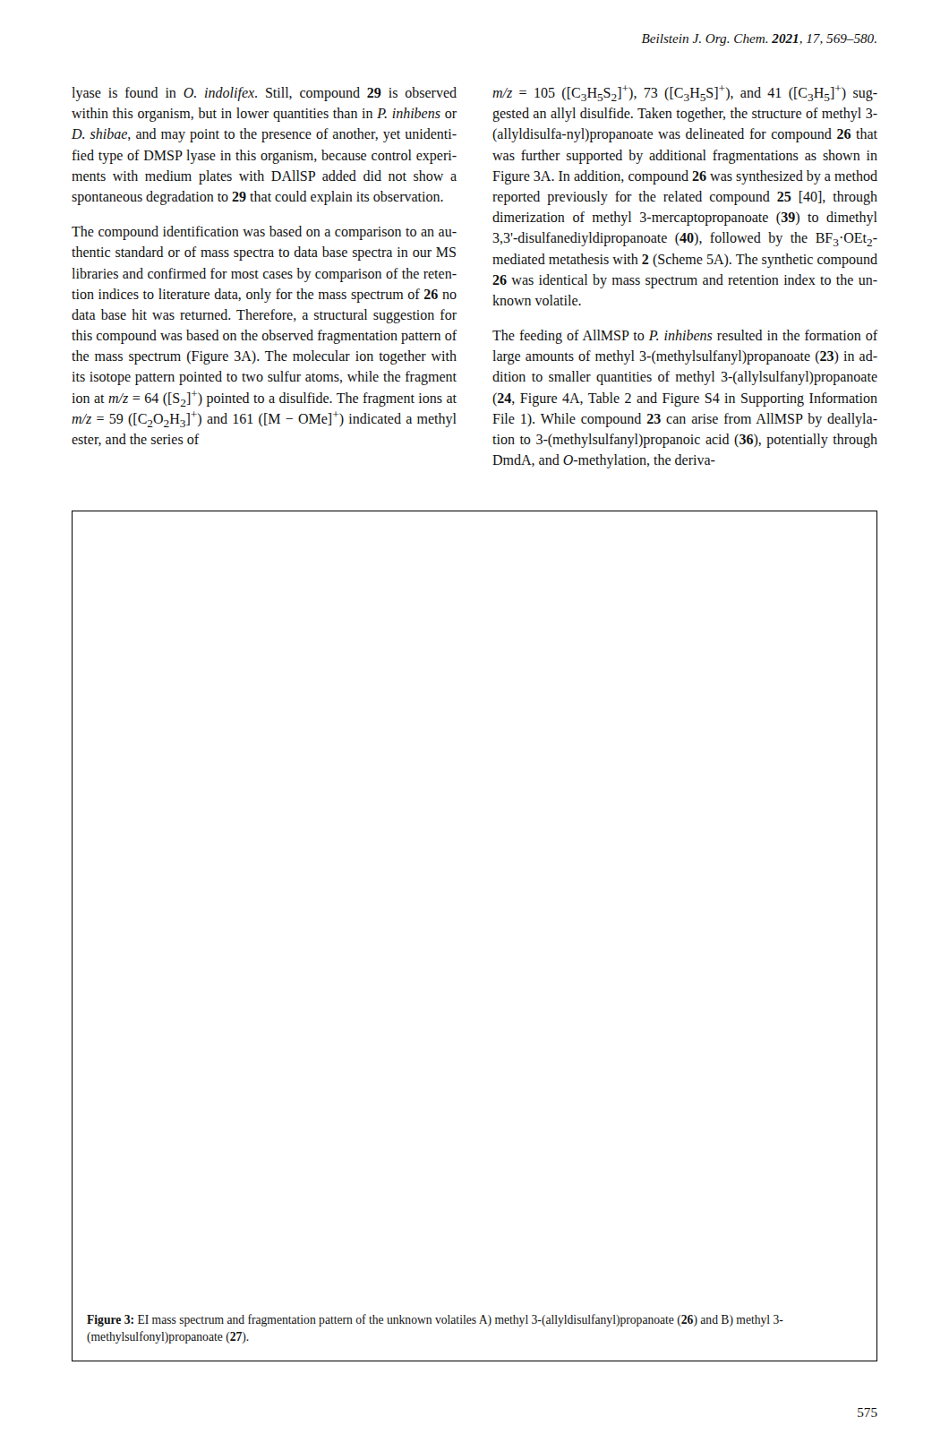Beilstein J. Org. Chem. 2021, 17, 569–580.
lyase is found in O. indolifex. Still, compound 29 is observed within this organism, but in lower quantities than in P. inhibens or D. shibae, and may point to the presence of another, yet unidentified type of DMSP lyase in this organism, because control experiments with medium plates with DAllSP added did not show a spontaneous degradation to 29 that could explain its observation.
The compound identification was based on a comparison to an authentic standard or of mass spectra to data base spectra in our MS libraries and confirmed for most cases by comparison of the retention indices to literature data, only for the mass spectrum of 26 no data base hit was returned. Therefore, a structural suggestion for this compound was based on the observed fragmentation pattern of the mass spectrum (Figure 3A). The molecular ion together with its isotope pattern pointed to two sulfur atoms, while the fragment ion at m/z = 64 ([S2]+) pointed to a disulfide. The fragment ions at m/z = 59 ([C2O2H3]+) and 161 ([M − OMe]+) indicated a methyl ester, and the series of
m/z = 105 ([C3H5S2]+), 73 ([C3H5S]+), and 41 ([C3H5]+) suggested an allyl disulfide. Taken together, the structure of methyl 3-(allyldisulfa-nyl)propanoate was delineated for compound 26 that was further supported by additional fragmentations as shown in Figure 3A. In addition, compound 26 was synthesized by a method reported previously for the related compound 25 [40], through dimerization of methyl 3-mercaptopropanoate (39) to dimethyl 3,3'-disulfanediyldipropanoate (40), followed by the BF3·OEt2-mediated metathesis with 2 (Scheme 5A). The synthetic compound 26 was identical by mass spectrum and retention index to the unknown volatile.
The feeding of AllMSP to P. inhibens resulted in the formation of large amounts of methyl 3-(methylsulfanyl)propanoate (23) in addition to smaller quantities of methyl 3-(allylsulfanyl)propanoate (24, Figure 4A, Table 2 and Figure S4 in Supporting Information File 1). While compound 23 can arise from AllMSP by deallylation to 3-(methylsulfanyl)propanoic acid (36), potentially through DmdA, and O-methylation, the deriva-
Figure 3: EI mass spectrum and fragmentation pattern of the unknown volatiles A) methyl 3-(allyldisulfanyl)propanoate (26) and B) methyl 3-(methylsulfonyl)propanoate (27).
575